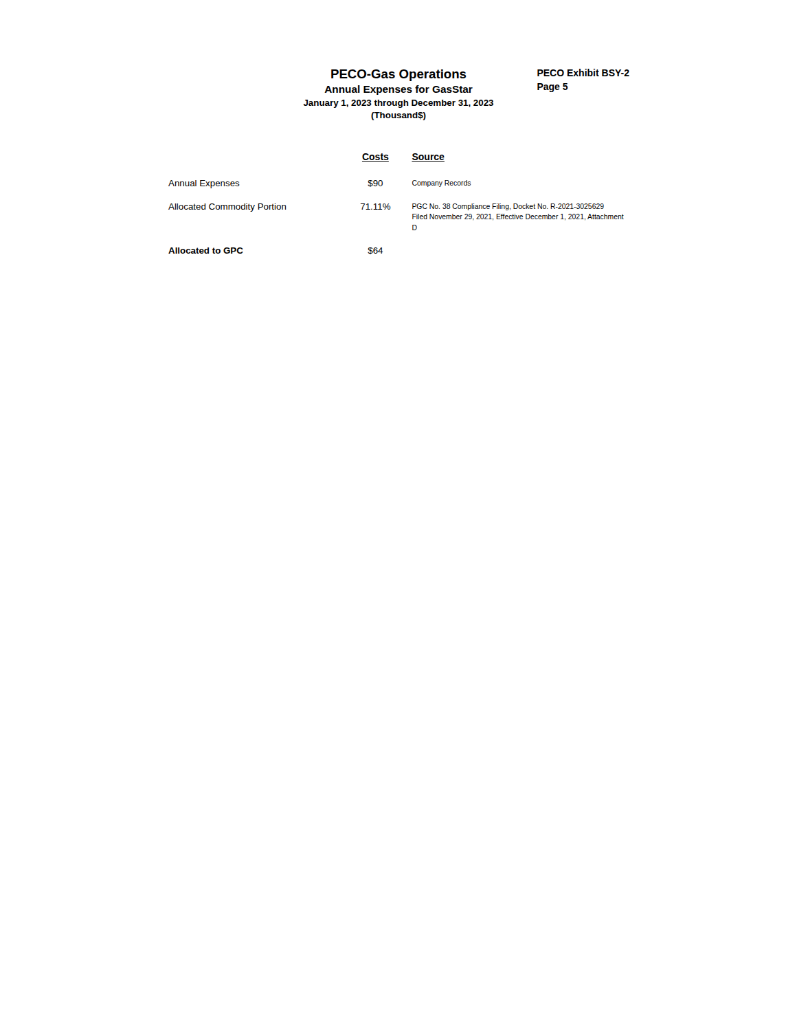PECO Exhibit BSY-2
Page 5
PECO-Gas Operations
Annual Expenses for GasStar
January 1, 2023 through December 31, 2023
(Thousand$)
| | Costs | Source |
| --- | --- | --- |
| Annual Expenses | $90 | Company Records |
| Allocated Commodity Portion | 71.11% | PGC No. 38 Compliance Filing, Docket No. R-2021-3025629 Filed November 29, 2021, Effective December 1, 2021, Attachment D |
| Allocated to GPC | $64 | |